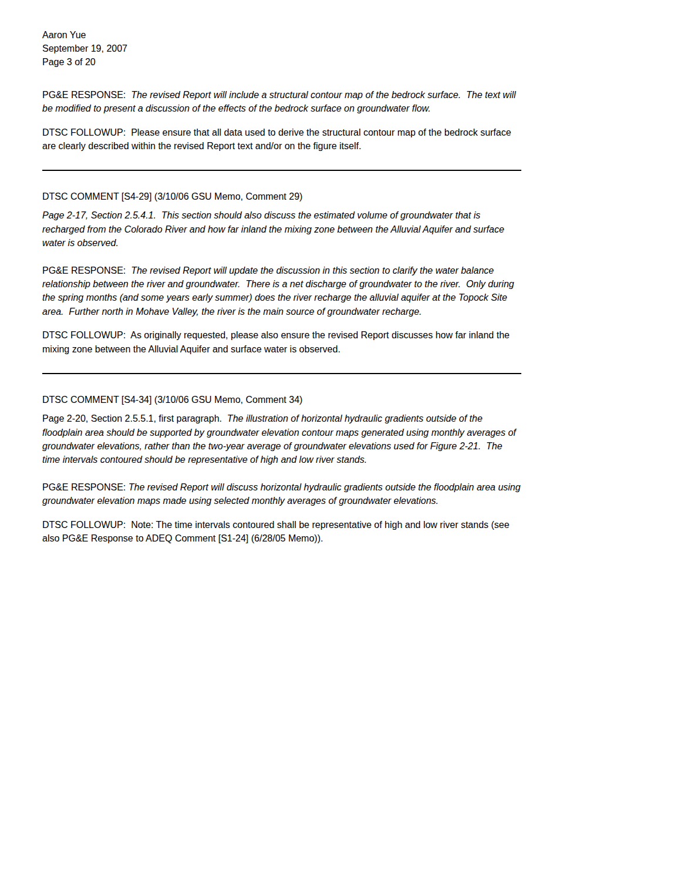Aaron Yue
September 19, 2007
Page 3 of 20
PG&E RESPONSE: The revised Report will include a structural contour map of the bedrock surface. The text will be modified to present a discussion of the effects of the bedrock surface on groundwater flow.
DTSC FOLLOWUP: Please ensure that all data used to derive the structural contour map of the bedrock surface are clearly described within the revised Report text and/or on the figure itself.
DTSC COMMENT [S4-29] (3/10/06 GSU Memo, Comment 29)
Page 2-17, Section 2.5.4.1. This section should also discuss the estimated volume of groundwater that is recharged from the Colorado River and how far inland the mixing zone between the Alluvial Aquifer and surface water is observed.
PG&E RESPONSE: The revised Report will update the discussion in this section to clarify the water balance relationship between the river and groundwater. There is a net discharge of groundwater to the river. Only during the spring months (and some years early summer) does the river recharge the alluvial aquifer at the Topock Site area. Further north in Mohave Valley, the river is the main source of groundwater recharge.
DTSC FOLLOWUP: As originally requested, please also ensure the revised Report discusses how far inland the mixing zone between the Alluvial Aquifer and surface water is observed.
DTSC COMMENT [S4-34] (3/10/06 GSU Memo, Comment 34)
Page 2-20, Section 2.5.5.1, first paragraph. The illustration of horizontal hydraulic gradients outside of the floodplain area should be supported by groundwater elevation contour maps generated using monthly averages of groundwater elevations, rather than the two-year average of groundwater elevations used for Figure 2-21. The time intervals contoured should be representative of high and low river stands.
PG&E RESPONSE: The revised Report will discuss horizontal hydraulic gradients outside the floodplain area using groundwater elevation maps made using selected monthly averages of groundwater elevations.
DTSC FOLLOWUP: Note: The time intervals contoured shall be representative of high and low river stands (see also PG&E Response to ADEQ Comment [S1-24] (6/28/05 Memo)).